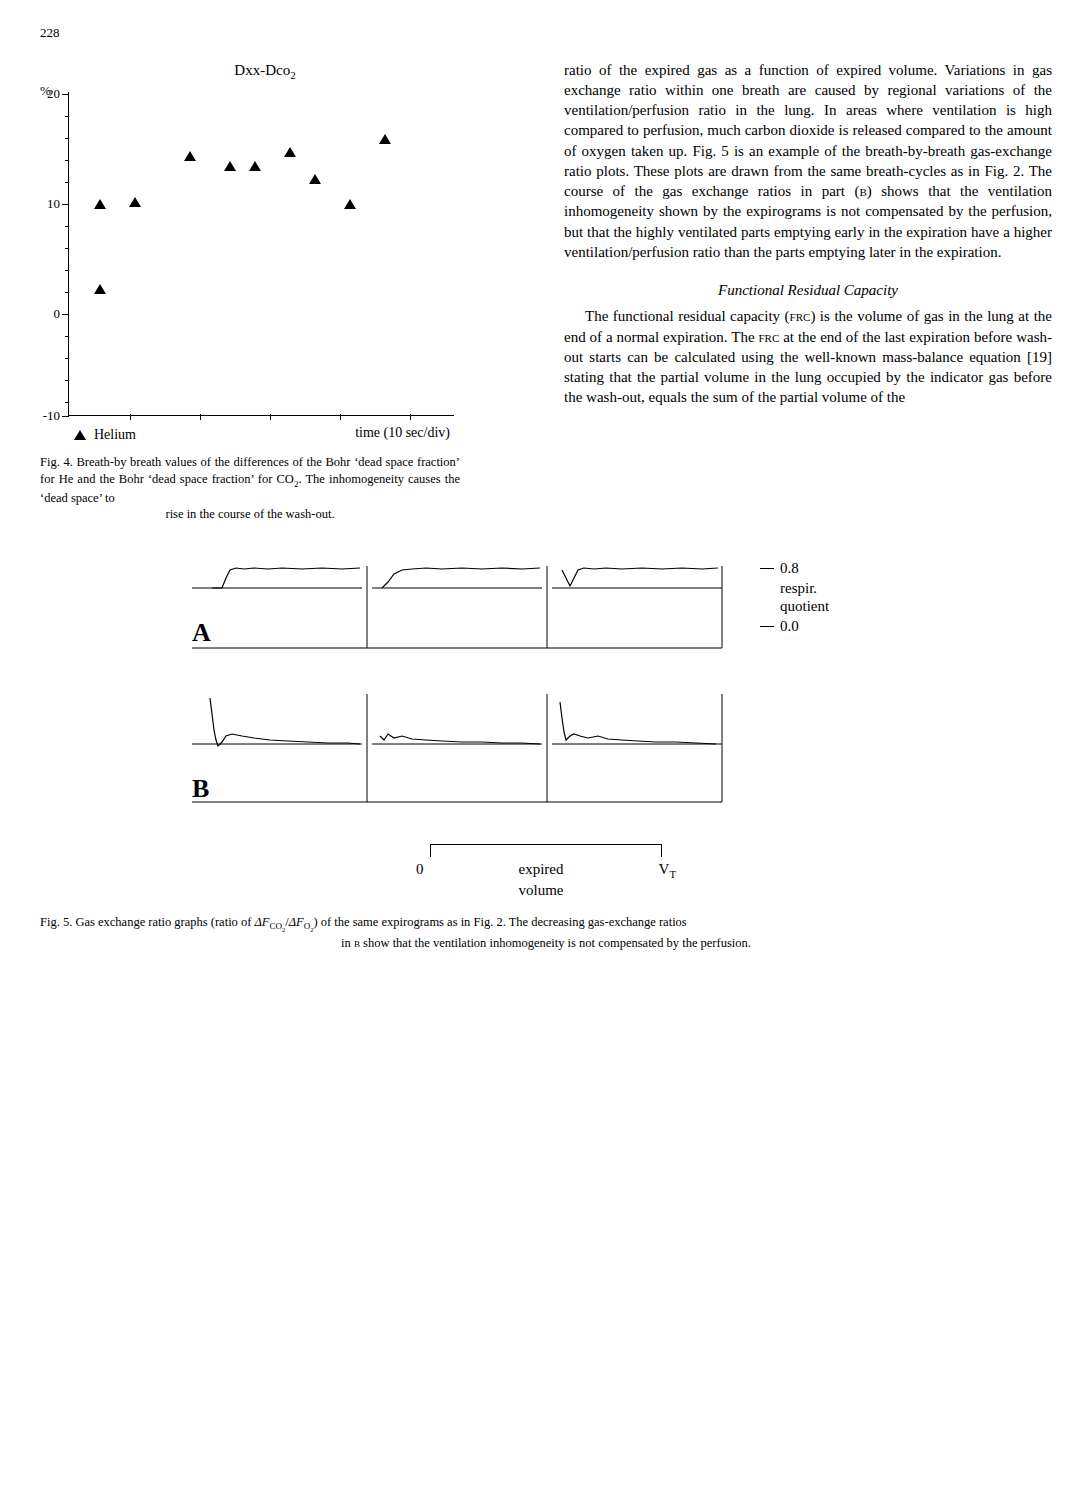228
Dxx-Dco2
%
20
10
0
-10
Helium
time (10 sec/div)
Fig. 4. Breath-by breath values of the differences of the Bohr ‘dead space fraction’ for He and the Bohr ‘dead space fraction’ for CO2. The inhomogeneity causes the ‘dead space’ to rise in the course of the wash-out.
ratio of the expired gas as a function of expired volume. Variations in gas exchange ratio within one breath are caused by regional variations of the ventilation/perfusion ratio in the lung. In areas where ventilation is high compared to perfusion, much carbon dioxide is released compared to the amount of oxygen taken up. Fig. 5 is an example of the breath-by-breath gas-exchange ratio plots. These plots are drawn from the same breath-cycles as in Fig. 2. The course of the gas exchange ratios in part (b) shows that the ventilation inhomogeneity shown by the expirograms is not compensated by the perfusion, but that the highly ventilated parts emptying early in the expiration have a higher ventilation/perfusion ratio than the parts emptying later in the expiration.
Functional Residual Capacity
The functional residual capacity (frc) is the volume of gas in the lung at the end of a normal expiration. The frc at the end of the last expiration before wash-out starts can be calculated using the well-known mass-balance equation [19] stating that the partial volume in the lung occupied by the indicator gas before the wash-out, equals the sum of the partial volume of the
A
B
0.8
respir.
quotient
0.0
0 expired
volume VT
Fig. 5. Gas exchange ratio graphs (ratio of ΔFCO2/ΔFO2) of the same expirograms as in Fig. 2. The decreasing gas-exchange ratios in b show that the ventilation inhomogeneity is not compensated by the perfusion.